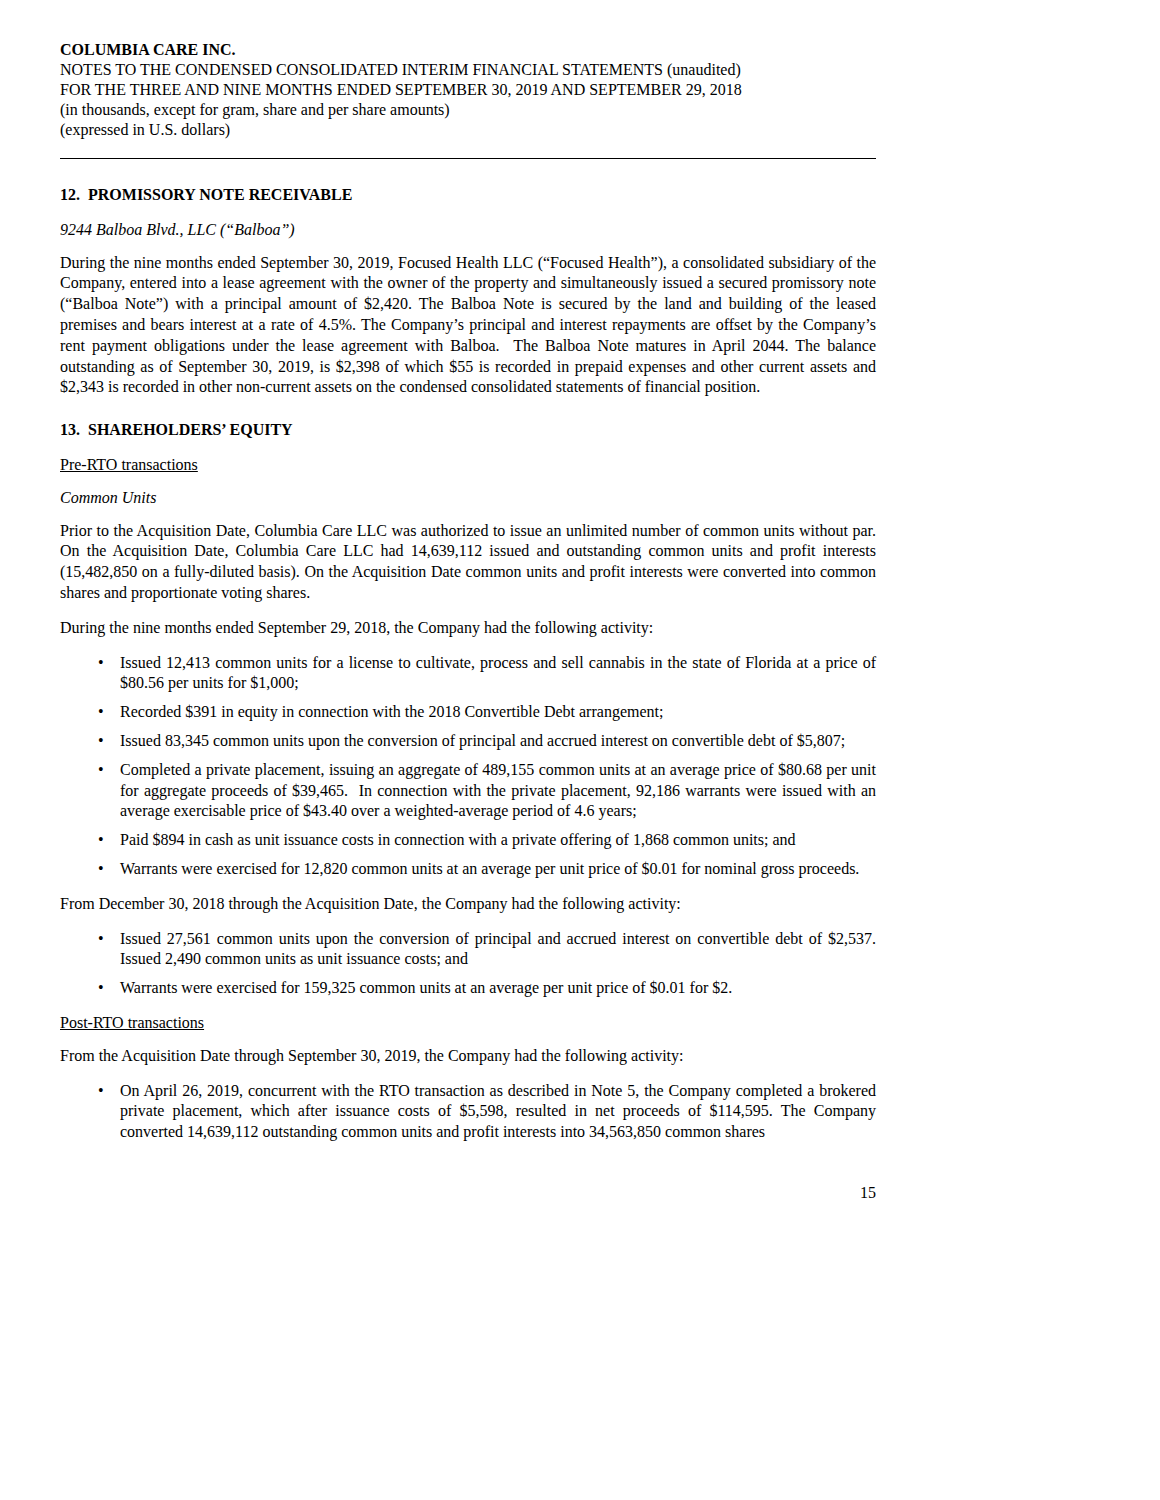COLUMBIA CARE INC.
NOTES TO THE CONDENSED CONSOLIDATED INTERIM FINANCIAL STATEMENTS (unaudited)
FOR THE THREE AND NINE MONTHS ENDED SEPTEMBER 30, 2019 AND SEPTEMBER 29, 2018
(in thousands, except for gram, share and per share amounts)
(expressed in U.S. dollars)
12. PROMISSORY NOTE RECEIVABLE
9244 Balboa Blvd., LLC (“Balboa”)
During the nine months ended September 30, 2019, Focused Health LLC (“Focused Health”), a consolidated subsidiary of the Company, entered into a lease agreement with the owner of the property and simultaneously issued a secured promissory note (“Balboa Note”) with a principal amount of $2,420. The Balboa Note is secured by the land and building of the leased premises and bears interest at a rate of 4.5%. The Company’s principal and interest repayments are offset by the Company’s rent payment obligations under the lease agreement with Balboa. The Balboa Note matures in April 2044. The balance outstanding as of September 30, 2019, is $2,398 of which $55 is recorded in prepaid expenses and other current assets and $2,343 is recorded in other non-current assets on the condensed consolidated statements of financial position.
13. SHAREHOLDERS’ EQUITY
Pre-RTO transactions
Common Units
Prior to the Acquisition Date, Columbia Care LLC was authorized to issue an unlimited number of common units without par. On the Acquisition Date, Columbia Care LLC had 14,639,112 issued and outstanding common units and profit interests (15,482,850 on a fully-diluted basis). On the Acquisition Date common units and profit interests were converted into common shares and proportionate voting shares.
During the nine months ended September 29, 2018, the Company had the following activity:
Issued 12,413 common units for a license to cultivate, process and sell cannabis in the state of Florida at a price of $80.56 per units for $1,000;
Recorded $391 in equity in connection with the 2018 Convertible Debt arrangement;
Issued 83,345 common units upon the conversion of principal and accrued interest on convertible debt of $5,807;
Completed a private placement, issuing an aggregate of 489,155 common units at an average price of $80.68 per unit for aggregate proceeds of $39,465. In connection with the private placement, 92,186 warrants were issued with an average exercisable price of $43.40 over a weighted-average period of 4.6 years;
Paid $894 in cash as unit issuance costs in connection with a private offering of 1,868 common units; and
Warrants were exercised for 12,820 common units at an average per unit price of $0.01 for nominal gross proceeds.
From December 30, 2018 through the Acquisition Date, the Company had the following activity:
Issued 27,561 common units upon the conversion of principal and accrued interest on convertible debt of $2,537. Issued 2,490 common units as unit issuance costs; and
Warrants were exercised for 159,325 common units at an average per unit price of $0.01 for $2.
Post-RTO transactions
From the Acquisition Date through September 30, 2019, the Company had the following activity:
On April 26, 2019, concurrent with the RTO transaction as described in Note 5, the Company completed a brokered private placement, which after issuance costs of $5,598, resulted in net proceeds of $114,595. The Company converted 14,639,112 outstanding common units and profit interests into 34,563,850 common shares
15